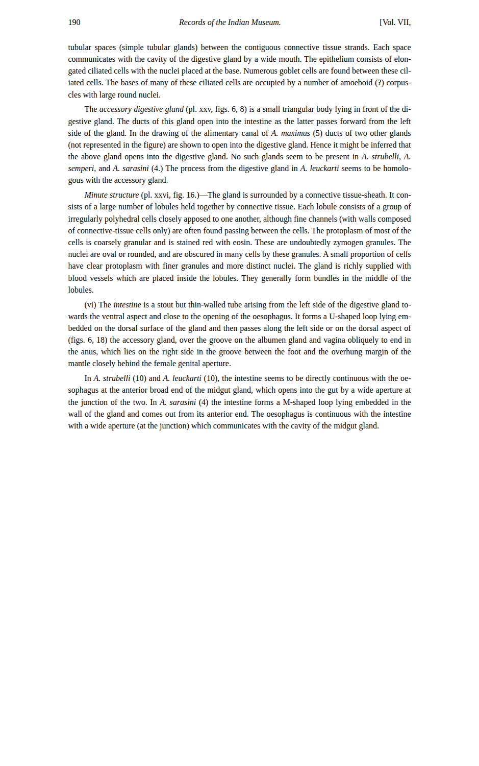190 Records of the Indian Museum. [Vol. VII,
tubular spaces (simple tubular glands) between the contiguous connective tissue strands. Each space communicates with the cavity of the digestive gland by a wide mouth. The epithelium consists of elongated ciliated cells with the nuclei placed at the base. Numerous goblet cells are found between these ciliated cells. The bases of many of these ciliated cells are occupied by a number of amoeboid (?) corpuscles with large round nuclei.
The accessory digestive gland (pl. xxv, figs. 6, 8) is a small triangular body lying in front of the digestive gland. The ducts of this gland open into the intestine as the latter passes forward from the left side of the gland. In the drawing of the alimentary canal of A. maximus (5) ducts of two other glands (not represented in the figure) are shown to open into the digestive gland. Hence it might be inferred that the above gland opens into the digestive gland. No such glands seem to be present in A. strubelli, A. semperi, and A. sarasini (4.) The process from the digestive gland in A. leuckarti seems to be homologous with the accessory gland.
Minute structure (pl. xxvi, fig. 16.)—The gland is surrounded by a connective tissue-sheath. It consists of a large number of lobules held together by connective tissue. Each lobule consists of a group of irregularly polyhedral cells closely apposed to one another, although fine channels (with walls composed of connective-tissue cells only) are often found passing between the cells. The protoplasm of most of the cells is coarsely granular and is stained red with eosin. These are undoubtedly zymogen granules. The nuclei are oval or rounded, and are obscured in many cells by these granules. A small proportion of cells have clear protoplasm with finer granules and more distinct nuclei. The gland is richly supplied with blood vessels which are placed inside the lobules. They generally form bundles in the middle of the lobules.
(vi) The intestine is a stout but thin-walled tube arising from the left side of the digestive gland towards the ventral aspect and close to the opening of the oesophagus. It forms a U-shaped loop lying embedded on the dorsal surface of the gland and then passes along the left side or on the dorsal aspect of (figs. 6, 18) the accessory gland, over the groove on the albumen gland and vagina obliquely to end in the anus, which lies on the right side in the groove between the foot and the overhung margin of the mantle closely behind the female genital aperture.
In A. strubelli (10) and A. leuckarti (10), the intestine seems to be directly continuous with the oesophagus at the anterior broad end of the midgut gland, which opens into the gut by a wide aperture at the junction of the two. In A. sarasini (4) the intestine forms a M-shaped loop lying embedded in the wall of the gland and comes out from its anterior end. The oesophagus is continuous with the intestine with a wide aperture (at the junction) which communicates with the cavity of the midgut gland.